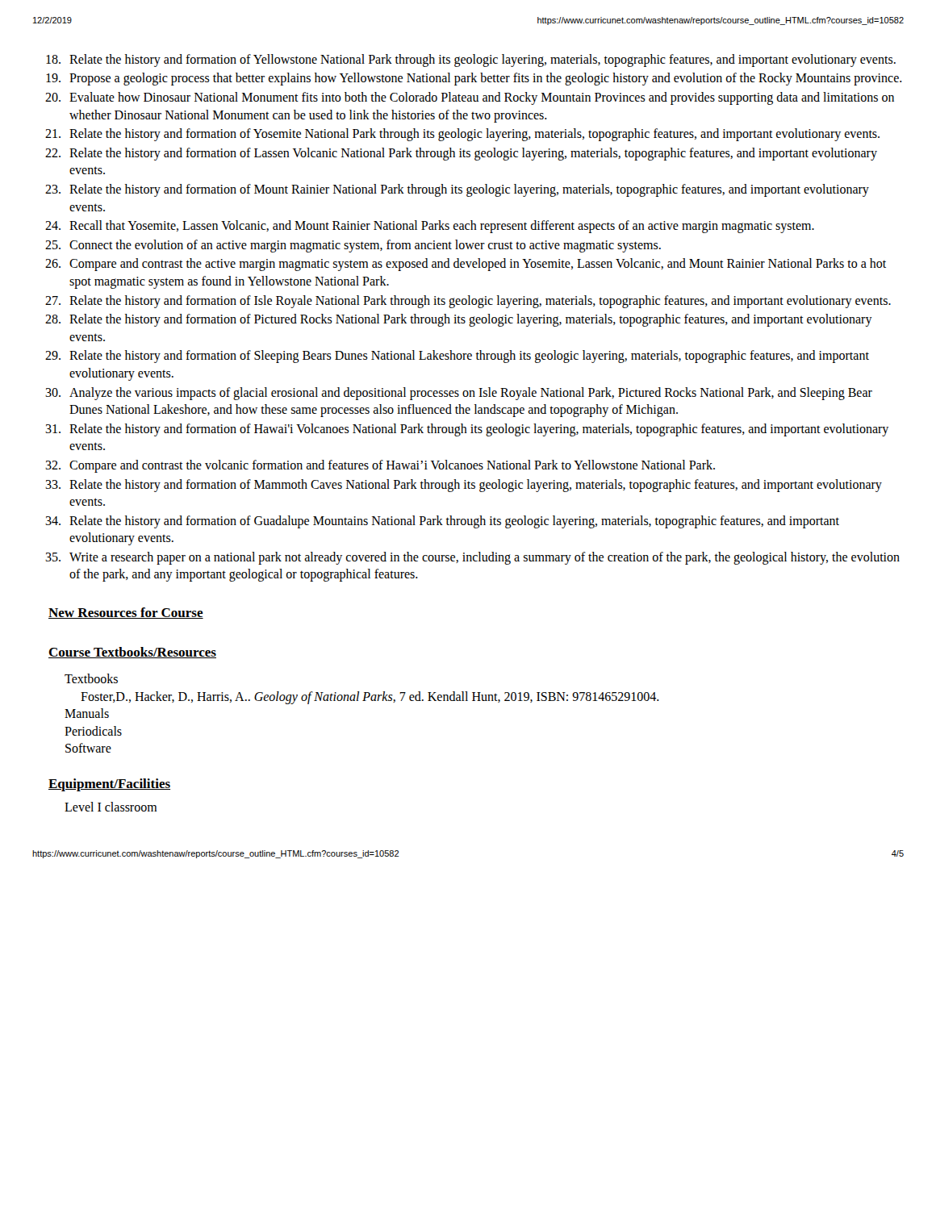12/2/2019 https://www.curricunet.com/washtenaw/reports/course_outline_HTML.cfm?courses_id=10582
Relate the history and formation of Yellowstone National Park through its geologic layering, materials, topographic features, and important evolutionary events.
Propose a geologic process that better explains how Yellowstone National park better fits in the geologic history and evolution of the Rocky Mountains province.
Evaluate how Dinosaur National Monument fits into both the Colorado Plateau and Rocky Mountain Provinces and provides supporting data and limitations on whether Dinosaur National Monument can be used to link the histories of the two provinces.
Relate the history and formation of Yosemite National Park through its geologic layering, materials, topographic features, and important evolutionary events.
Relate the history and formation of Lassen Volcanic National Park through its geologic layering, materials, topographic features, and important evolutionary events.
Relate the history and formation of Mount Rainier National Park through its geologic layering, materials, topographic features, and important evolutionary events.
Recall that Yosemite, Lassen Volcanic, and Mount Rainier National Parks each represent different aspects of an active margin magmatic system.
Connect the evolution of an active margin magmatic system, from ancient lower crust to active magmatic systems.
Compare and contrast the active margin magmatic system as exposed and developed in Yosemite, Lassen Volcanic, and Mount Rainier National Parks to a hot spot magmatic system as found in Yellowstone National Park.
Relate the history and formation of Isle Royale National Park through its geologic layering, materials, topographic features, and important evolutionary events.
Relate the history and formation of Pictured Rocks National Park through its geologic layering, materials, topographic features, and important evolutionary events.
Relate the history and formation of Sleeping Bears Dunes National Lakeshore through its geologic layering, materials, topographic features, and important evolutionary events.
Analyze the various impacts of glacial erosional and depositional processes on Isle Royale National Park, Pictured Rocks National Park, and Sleeping Bear Dunes National Lakeshore, and how these same processes also influenced the landscape and topography of Michigan.
Relate the history and formation of Hawai'i Volcanoes National Park through its geologic layering, materials, topographic features, and important evolutionary events.
Compare and contrast the volcanic formation and features of Hawai’i Volcanoes National Park to Yellowstone National Park.
Relate the history and formation of Mammoth Caves National Park through its geologic layering, materials, topographic features, and important evolutionary events.
Relate the history and formation of Guadalupe Mountains National Park through its geologic layering, materials, topographic features, and important evolutionary events.
Write a research paper on a national park not already covered in the course, including a summary of the creation of the park, the geological history, the evolution of the park, and any important geological or topographical features.
New Resources for Course
Course Textbooks/Resources
Textbooks
Foster,D., Hacker, D., Harris, A.. Geology of National Parks, 7 ed. Kendall Hunt, 2019, ISBN: 9781465291004.
Manuals
Periodicals
Software
Equipment/Facilities
Level I classroom
https://www.curricunet.com/washtenaw/reports/course_outline_HTML.cfm?courses_id=10582 4/5